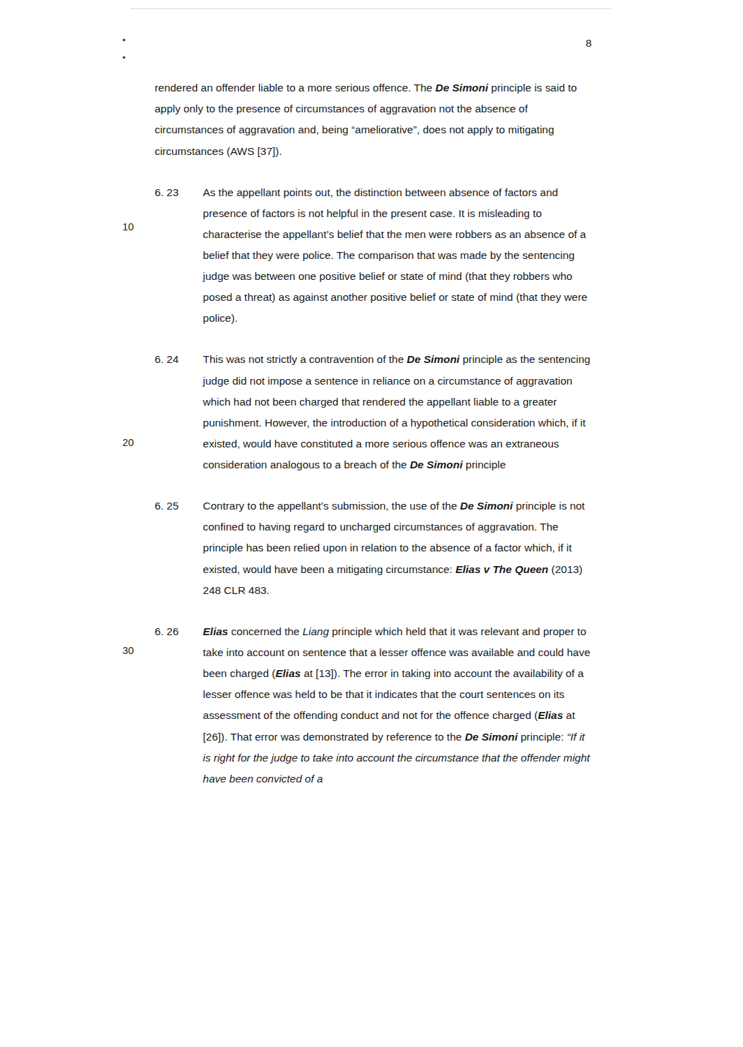•
•
8
10
20
30
rendered an offender liable to a more serious offence. The De Simoni principle is said to apply only to the presence of circumstances of aggravation not the absence of circumstances of aggravation and, being “ameliorative”, does not apply to mitigating circumstances (AWS [37]).
6. 23
As the appellant points out, the distinction between absence of factors and presence of factors is not helpful in the present case. It is misleading to characterise the appellant’s belief that the men were robbers as an absence of a belief that they were police. The comparison that was made by the sentencing judge was between one positive belief or state of mind (that they robbers who posed a threat) as against another positive belief or state of mind (that they were police).
6. 24
This was not strictly a contravention of the De Simoni principle as the sentencing judge did not impose a sentence in reliance on a circumstance of aggravation which had not been charged that rendered the appellant liable to a greater punishment. However, the introduction of a hypothetical consideration which, if it existed, would have constituted a more serious offence was an extraneous consideration analogous to a breach of the De Simoni principle
6. 25
Contrary to the appellant’s submission, the use of the De Simoni principle is not confined to having regard to uncharged circumstances of aggravation. The principle has been relied upon in relation to the absence of a factor which, if it existed, would have been a mitigating circumstance: Elias v The Queen (2013) 248 CLR 483.
6. 26
Elias concerned the Liang principle which held that it was relevant and proper to take into account on sentence that a lesser offence was available and could have been charged (Elias at [13]). The error in taking into account the availability of a lesser offence was held to be that it indicates that the court sentences on its assessment of the offending conduct and not for the offence charged (Elias at [26]). That error was demonstrated by reference to the De Simoni principle: “If it is right for the judge to take into account the circumstance that the offender might have been convicted of a